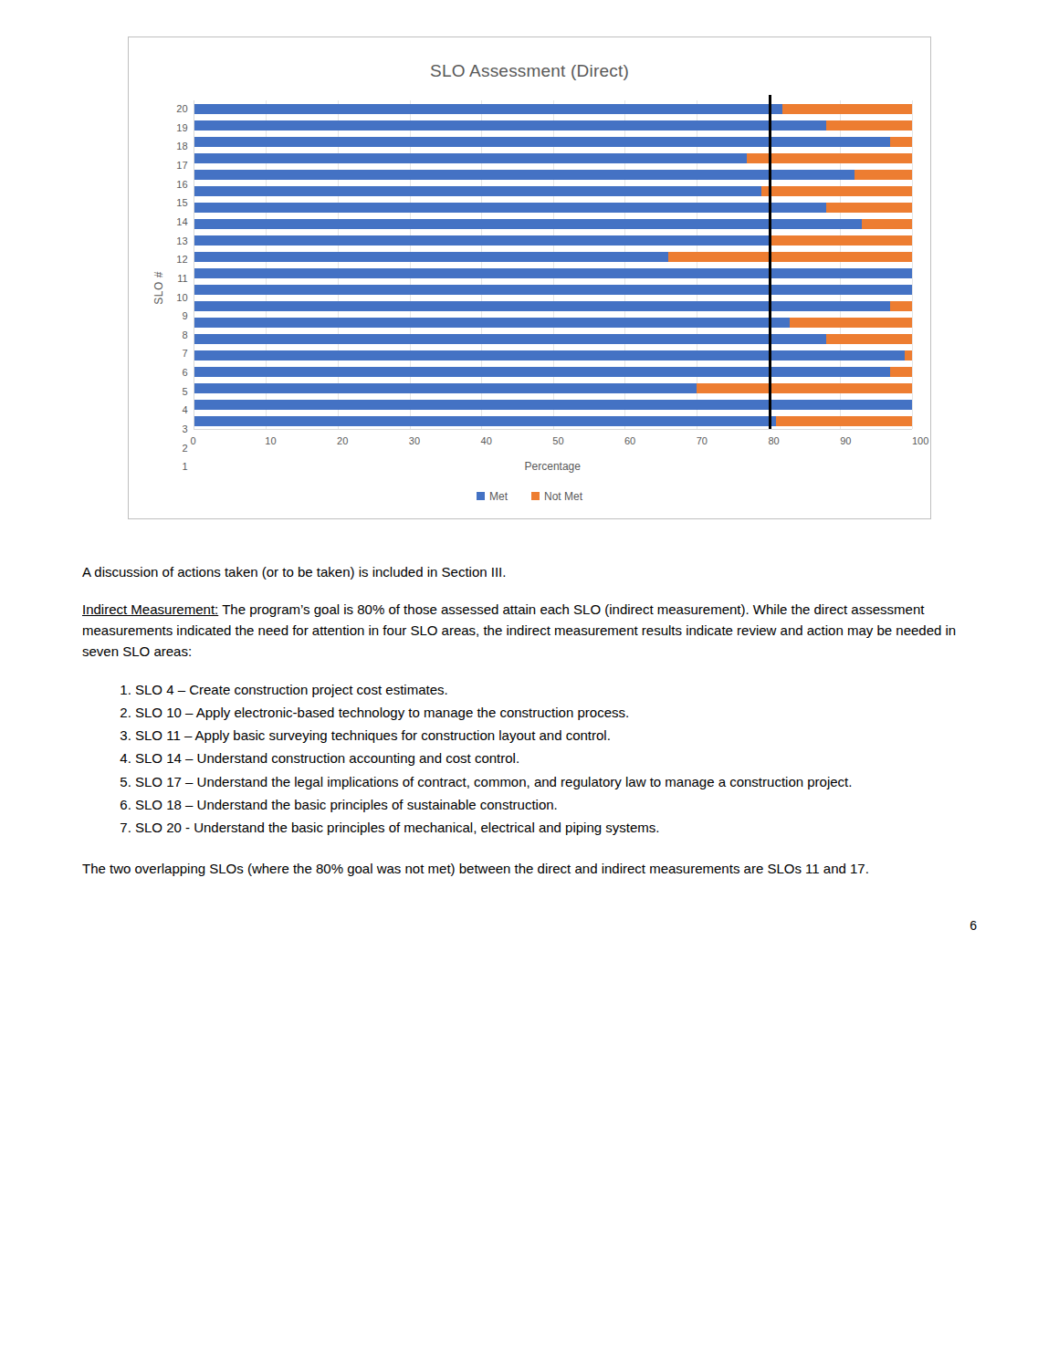SLO Assessment (Direct)
SLO #
2019181716 1514131211 109876 54321
010203040 5060708090100
Percentage
Met
Not Met
A discussion of actions taken (or to be taken) is included in Section III.
Indirect Measurement: The program’s goal is 80% of those assessed attain each SLO (indirect measurement). While the direct assessment measurements indicated the need for attention in four SLO areas, the indirect measurement results indicate review and action may be needed in seven SLO areas:
SLO 4 – Create construction project cost estimates.
SLO 10 – Apply electronic-based technology to manage the construction process.
SLO 11 – Apply basic surveying techniques for construction layout and control.
SLO 14 – Understand construction accounting and cost control.
SLO 17 – Understand the legal implications of contract, common, and regulatory law to manage a construction project.
SLO 18 – Understand the basic principles of sustainable construction.
SLO 20 - Understand the basic principles of mechanical, electrical and piping systems.
The two overlapping SLOs (where the 80% goal was not met) between the direct and indirect measurements are SLOs 11 and 17.
6